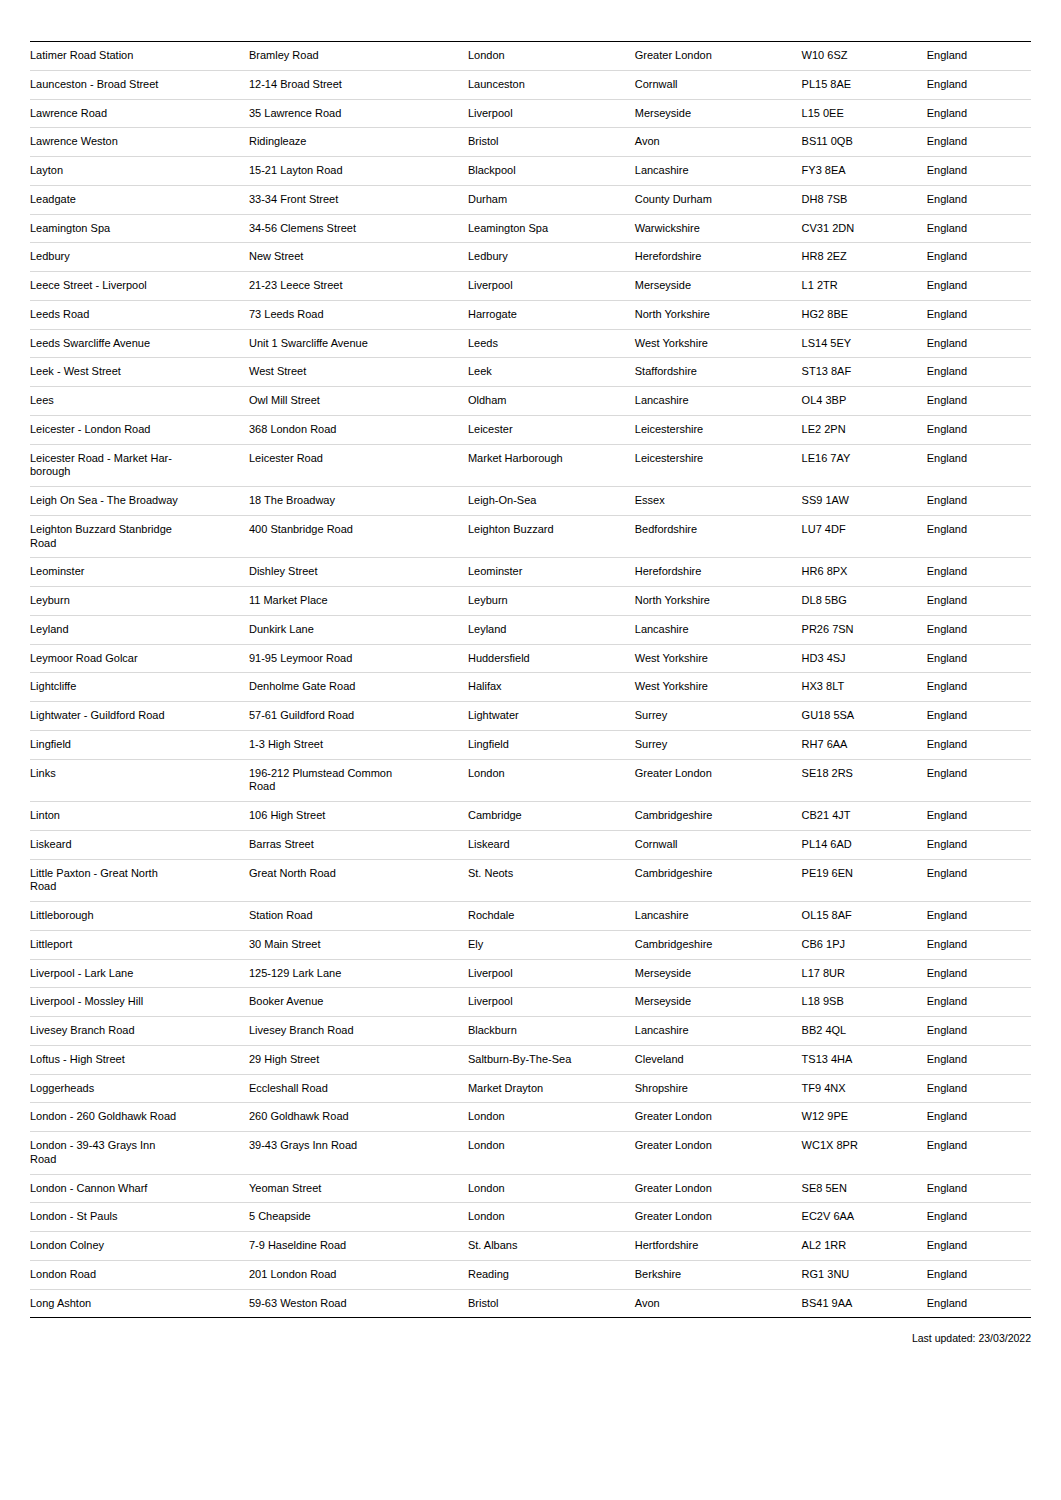| Latimer Road Station | Bramley Road | London | Greater London | W10 6SZ | England |
| Launceston - Broad Street | 12-14 Broad Street | Launceston | Cornwall | PL15 8AE | England |
| Lawrence Road | 35 Lawrence Road | Liverpool | Merseyside | L15 0EE | England |
| Lawrence Weston | Ridingleaze | Bristol | Avon | BS11 0QB | England |
| Layton | 15-21 Layton Road | Blackpool | Lancashire | FY3 8EA | England |
| Leadgate | 33-34 Front Street | Durham | County Durham | DH8 7SB | England |
| Leamington Spa | 34-56 Clemens Street | Leamington Spa | Warwickshire | CV31 2DN | England |
| Ledbury | New Street | Ledbury | Herefordshire | HR8 2EZ | England |
| Leece Street - Liverpool | 21-23 Leece Street | Liverpool | Merseyside | L1 2TR | England |
| Leeds Road | 73 Leeds Road | Harrogate | North Yorkshire | HG2 8BE | England |
| Leeds Swarcliffe Avenue | Unit 1 Swarcliffe Avenue | Leeds | West Yorkshire | LS14 5EY | England |
| Leek - West Street | West Street | Leek | Staffordshire | ST13 8AF | England |
| Lees | Owl Mill Street | Oldham | Lancashire | OL4 3BP | England |
| Leicester - London Road | 368 London Road | Leicester | Leicestershire | LE2 2PN | England |
| Leicester Road - Market Har- borough | Leicester Road | Market Harborough | Leicestershire | LE16 7AY | England |
| Leigh On Sea - The Broadway | 18 The Broadway | Leigh-On-Sea | Essex | SS9 1AW | England |
| Leighton Buzzard Stanbridge Road | 400 Stanbridge Road | Leighton Buzzard | Bedfordshire | LU7 4DF | England |
| Leominster | Dishley Street | Leominster | Herefordshire | HR6 8PX | England |
| Leyburn | 11 Market Place | Leyburn | North Yorkshire | DL8 5BG | England |
| Leyland | Dunkirk Lane | Leyland | Lancashire | PR26 7SN | England |
| Leymoor Road Golcar | 91-95 Leymoor Road | Huddersfield | West Yorkshire | HD3 4SJ | England |
| Lightcliffe | Denholme Gate Road | Halifax | West Yorkshire | HX3 8LT | England |
| Lightwater - Guildford Road | 57-61 Guildford Road | Lightwater | Surrey | GU18 5SA | England |
| Lingfield | 1-3 High Street | Lingfield | Surrey | RH7 6AA | England |
| Links | 196-212 Plumstead Common Road | London | Greater London | SE18 2RS | England |
| Linton | 106 High Street | Cambridge | Cambridgeshire | CB21 4JT | England |
| Liskeard | Barras Street | Liskeard | Cornwall | PL14 6AD | England |
| Little Paxton - Great North Road | Great North Road | St. Neots | Cambridgeshire | PE19 6EN | England |
| Littleborough | Station Road | Rochdale | Lancashire | OL15 8AF | England |
| Littleport | 30 Main Street | Ely | Cambridgeshire | CB6 1PJ | England |
| Liverpool - Lark Lane | 125-129 Lark Lane | Liverpool | Merseyside | L17 8UR | England |
| Liverpool - Mossley Hill | Booker Avenue | Liverpool | Merseyside | L18 9SB | England |
| Livesey Branch Road | Livesey Branch Road | Blackburn | Lancashire | BB2 4QL | England |
| Loftus - High Street | 29 High Street | Saltburn-By-The-Sea | Cleveland | TS13 4HA | England |
| Loggerheads | Eccleshall Road | Market Drayton | Shropshire | TF9 4NX | England |
| London - 260 Goldhawk Road | 260 Goldhawk Road | London | Greater London | W12 9PE | England |
| London - 39-43 Grays Inn Road | 39-43 Grays Inn Road | London | Greater London | WC1X 8PR | England |
| London - Cannon Wharf | Yeoman Street | London | Greater London | SE8 5EN | England |
| London - St Pauls | 5 Cheapside | London | Greater London | EC2V 6AA | England |
| London Colney | 7-9 Haseldine Road | St. Albans | Hertfordshire | AL2 1RR | England |
| London Road | 201 London Road | Reading | Berkshire | RG1 3NU | England |
| Long Ashton | 59-63 Weston Road | Bristol | Avon | BS41 9AA | England |
Last updated: 23/03/2022